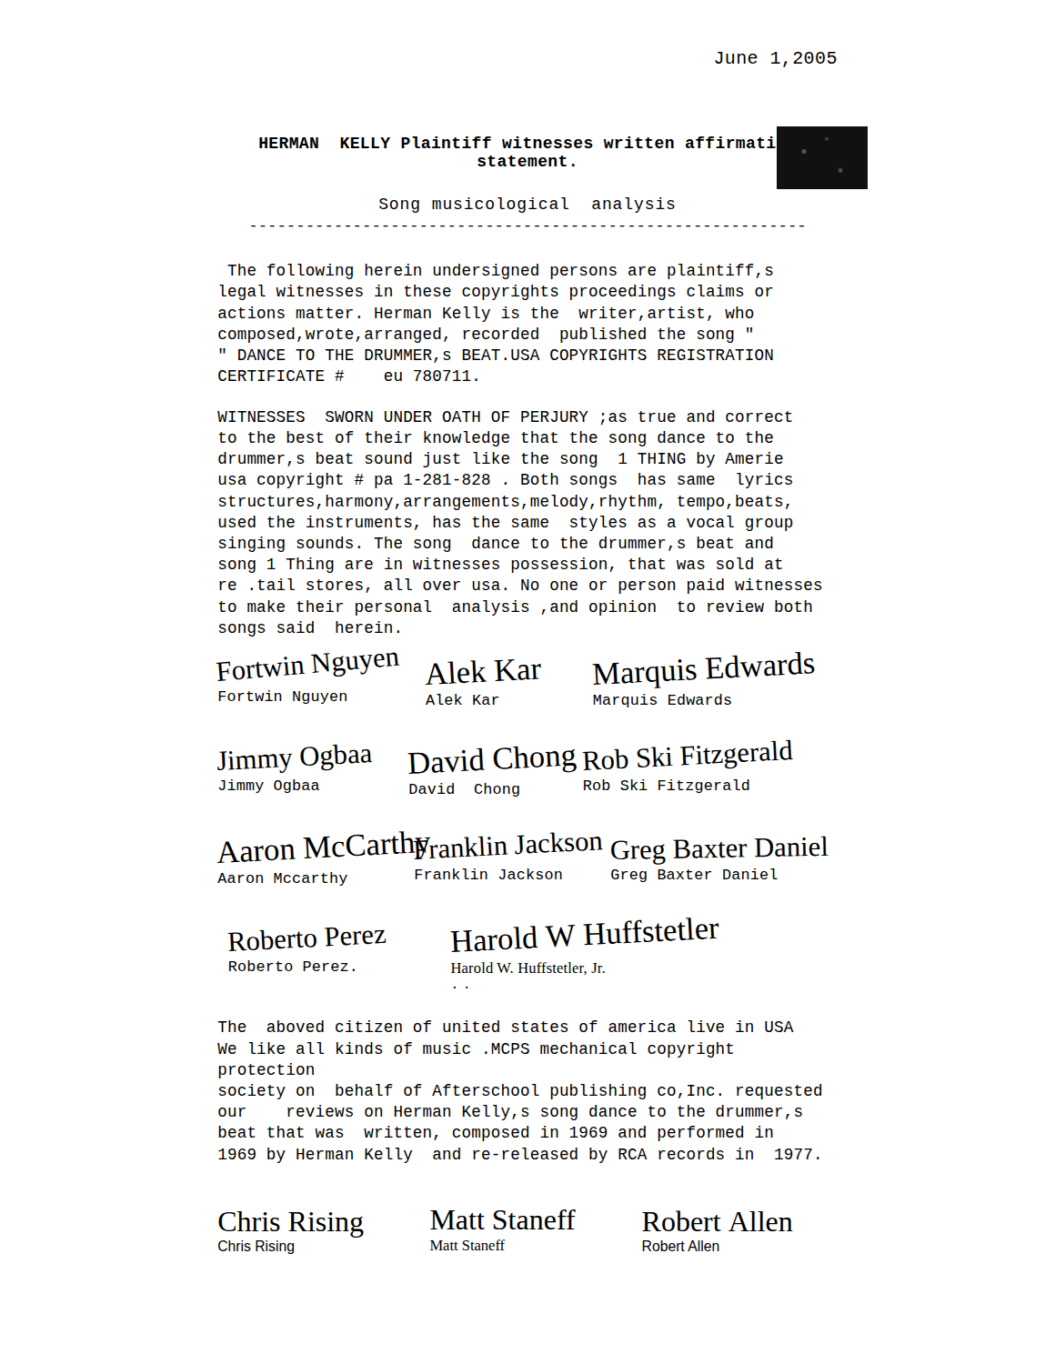June 1,2005
HERMAN KELLY Plaintiff witnesses written affirmation statement.
Song musicological analysis
-----------------------------------------------------------
The following herein undersigned persons are plaintiff,s
legal witnesses in these copyrights proceedings claims or
actions matter. Herman Kelly is the writer,artist, who
composed,wrote,arranged, recorded published the song "
" DANCE TO THE DRUMMER,s BEAT.USA COPYRIGHTS REGISTRATION
CERTIFICATE # eu 780711.
WITNESSES SWORN UNDER OATH OF PERJURY ;as true and correct
to the best of their knowledge that the song dance to the
drummer,s beat sound just like the song 1 THING by Amerie
usa copyright # pa 1-281-828 . Both songs has same lyrics
structures,harmony,arrangements,melody,rhythm, tempo,beats,
used the instruments, has the same styles as a vocal group
singing sounds. The song dance to the drummer,s beat and
song 1 Thing are in witnesses possession, that was sold at
re .tail stores, all over usa. No one or person paid witnesses
to make their personal analysis ,and opinion to review both
songs said herein.
Fortwin Nguyen
Fortwin Nguyen
Alek Kar
Alek Kar
Marquis Edwards
Marquis Edwards
Jimmy Ogbaa
Jimmy Ogbaa
David Chong
David Chong
Rob Ski Fitzgerald
Rob Ski Fitzgerald
Aaron McCarthy
Aaron Mccarthy
Franklin Jackson
Franklin Jackson
Greg Baxter Daniel
Greg Baxter Daniel
Roberto Perez
Roberto Perez.
Harold W Huffstetler
Harold W. Huffstetler, Jr.
..
The aboved citizen of united states of america live in USA
We like all kinds of music .MCPS mechanical copyright protection
society on behalf of Afterschool publishing co,Inc. requested
our reviews on Herman Kelly,s song dance to the drummer,s
beat that was written, composed in 1969 and performed in
1969 by Herman Kelly and re-released by RCA records in 1977.
Chris Rising
Chris Rising
Matt Staneff
Matt Staneff
Robert Allen
Robert Allen